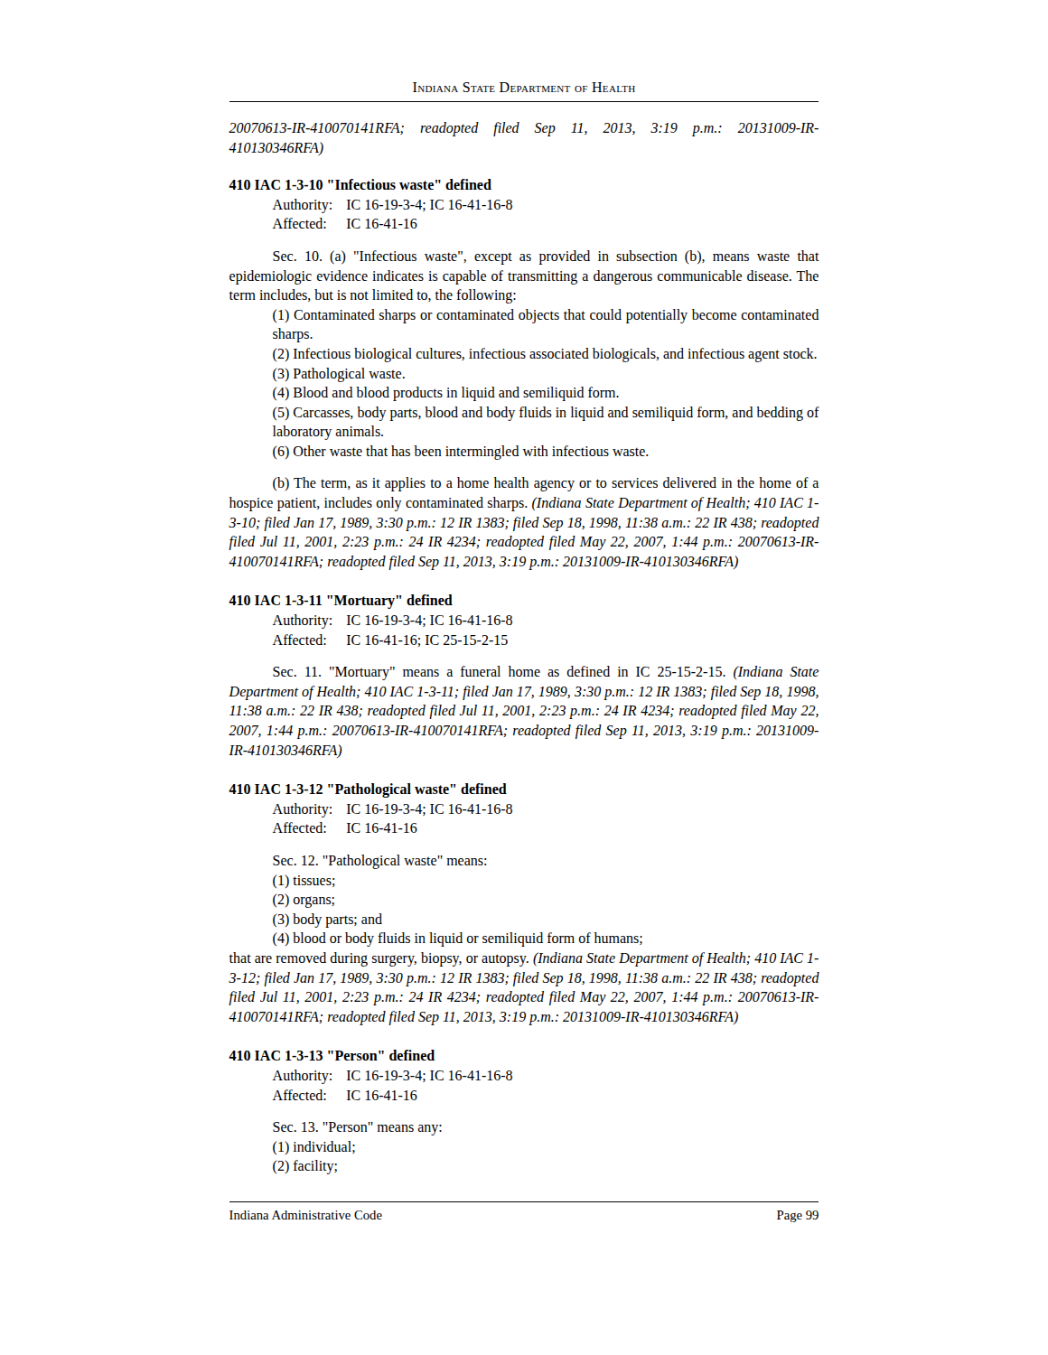Indiana State Department of Health
20070613-IR-410070141RFA; readopted filed Sep 11, 2013, 3:19 p.m.: 20131009-IR-410130346RFA)
410 IAC 1-3-10 "Infectious waste" defined
Authority: IC 16-19-3-4; IC 16-41-16-8
Affected: IC 16-41-16
Sec. 10. (a) "Infectious waste", except as provided in subsection (b), means waste that epidemiologic evidence indicates is capable of transmitting a dangerous communicable disease. The term includes, but is not limited to, the following:
(1) Contaminated sharps or contaminated objects that could potentially become contaminated sharps.
(2) Infectious biological cultures, infectious associated biologicals, and infectious agent stock.
(3) Pathological waste.
(4) Blood and blood products in liquid and semiliquid form.
(5) Carcasses, body parts, blood and body fluids in liquid and semiliquid form, and bedding of laboratory animals.
(6) Other waste that has been intermingled with infectious waste.
(b) The term, as it applies to a home health agency or to services delivered in the home of a hospice patient, includes only contaminated sharps. (Indiana State Department of Health; 410 IAC 1-3-10; filed Jan 17, 1989, 3:30 p.m.: 12 IR 1383; filed Sep 18, 1998, 11:38 a.m.: 22 IR 438; readopted filed Jul 11, 2001, 2:23 p.m.: 24 IR 4234; readopted filed May 22, 2007, 1:44 p.m.: 20070613-IR-410070141RFA; readopted filed Sep 11, 2013, 3:19 p.m.: 20131009-IR-410130346RFA)
410 IAC 1-3-11 "Mortuary" defined
Authority: IC 16-19-3-4; IC 16-41-16-8
Affected: IC 16-41-16; IC 25-15-2-15
Sec. 11. "Mortuary" means a funeral home as defined in IC 25-15-2-15. (Indiana State Department of Health; 410 IAC 1-3-11; filed Jan 17, 1989, 3:30 p.m.: 12 IR 1383; filed Sep 18, 1998, 11:38 a.m.: 22 IR 438; readopted filed Jul 11, 2001, 2:23 p.m.: 24 IR 4234; readopted filed May 22, 2007, 1:44 p.m.: 20070613-IR-410070141RFA; readopted filed Sep 11, 2013, 3:19 p.m.: 20131009-IR-410130346RFA)
410 IAC 1-3-12 "Pathological waste" defined
Authority: IC 16-19-3-4; IC 16-41-16-8
Affected: IC 16-41-16
Sec. 12. "Pathological waste" means:
(1) tissues;
(2) organs;
(3) body parts; and
(4) blood or body fluids in liquid or semiliquid form of humans;
that are removed during surgery, biopsy, or autopsy. (Indiana State Department of Health; 410 IAC 1-3-12; filed Jan 17, 1989, 3:30 p.m.: 12 IR 1383; filed Sep 18, 1998, 11:38 a.m.: 22 IR 438; readopted filed Jul 11, 2001, 2:23 p.m.: 24 IR 4234; readopted filed May 22, 2007, 1:44 p.m.: 20070613-IR-410070141RFA; readopted filed Sep 11, 2013, 3:19 p.m.: 20131009-IR-410130346RFA)
410 IAC 1-3-13 "Person" defined
Authority: IC 16-19-3-4; IC 16-41-16-8
Affected: IC 16-41-16
Sec. 13. "Person" means any:
(1) individual;
(2) facility;
Indiana Administrative Code Page 99